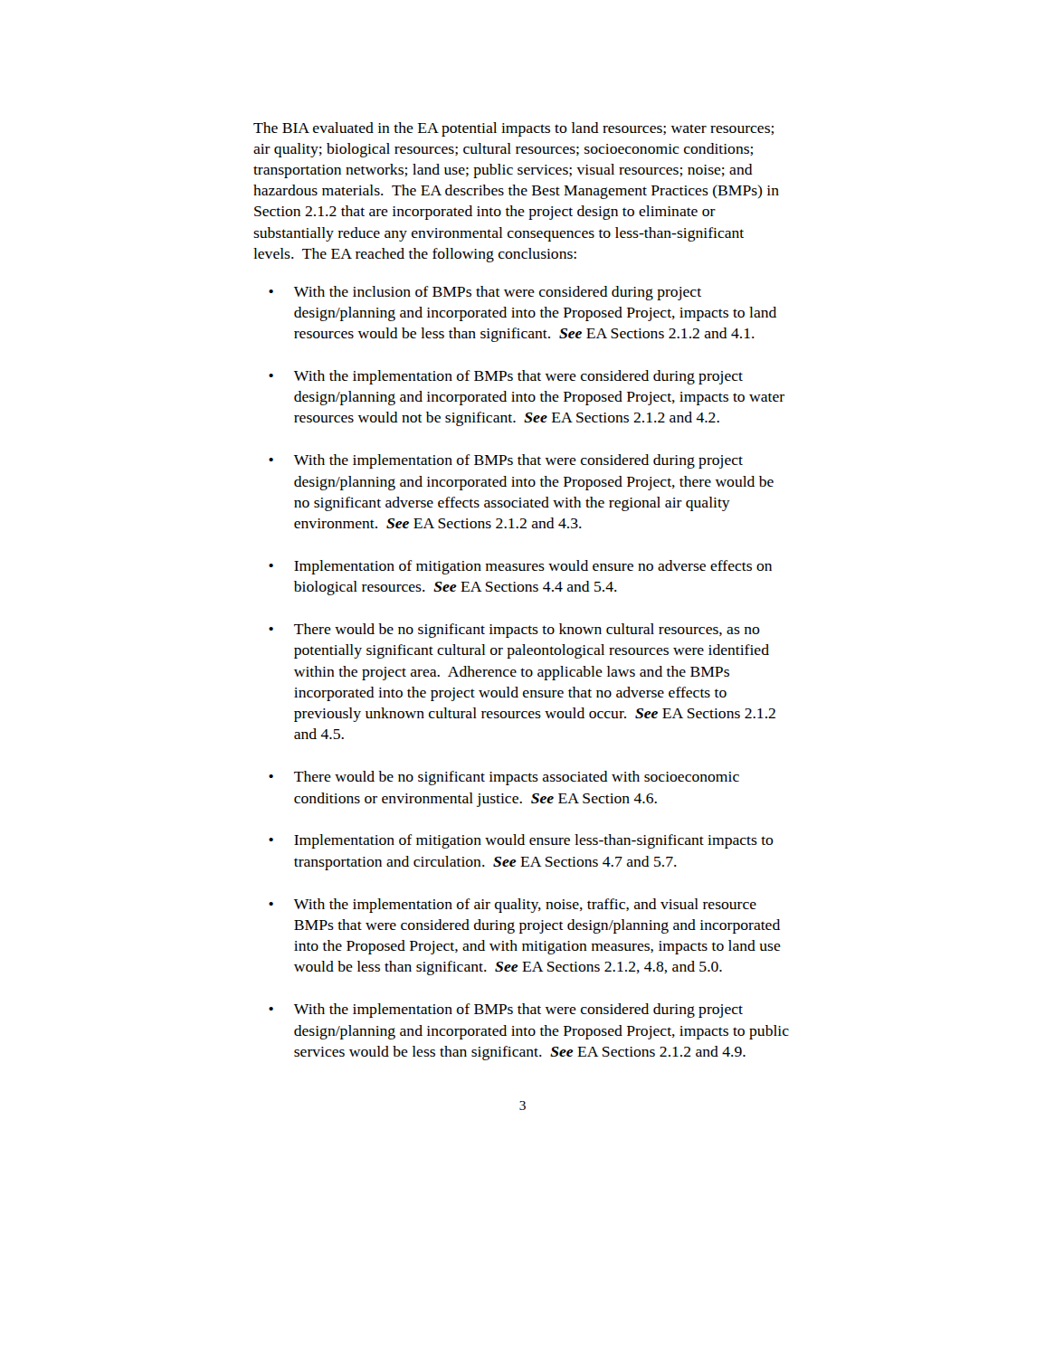The BIA evaluated in the EA potential impacts to land resources; water resources; air quality; biological resources; cultural resources; socioeconomic conditions; transportation networks; land use; public services; visual resources; noise; and hazardous materials. The EA describes the Best Management Practices (BMPs) in Section 2.1.2 that are incorporated into the project design to eliminate or substantially reduce any environmental consequences to less-than-significant levels. The EA reached the following conclusions:
With the inclusion of BMPs that were considered during project design/planning and incorporated into the Proposed Project, impacts to land resources would be less than significant. See EA Sections 2.1.2 and 4.1.
With the implementation of BMPs that were considered during project design/planning and incorporated into the Proposed Project, impacts to water resources would not be significant. See EA Sections 2.1.2 and 4.2.
With the implementation of BMPs that were considered during project design/planning and incorporated into the Proposed Project, there would be no significant adverse effects associated with the regional air quality environment. See EA Sections 2.1.2 and 4.3.
Implementation of mitigation measures would ensure no adverse effects on biological resources. See EA Sections 4.4 and 5.4.
There would be no significant impacts to known cultural resources, as no potentially significant cultural or paleontological resources were identified within the project area. Adherence to applicable laws and the BMPs incorporated into the project would ensure that no adverse effects to previously unknown cultural resources would occur. See EA Sections 2.1.2 and 4.5.
There would be no significant impacts associated with socioeconomic conditions or environmental justice. See EA Section 4.6.
Implementation of mitigation would ensure less-than-significant impacts to transportation and circulation. See EA Sections 4.7 and 5.7.
With the implementation of air quality, noise, traffic, and visual resource BMPs that were considered during project design/planning and incorporated into the Proposed Project, and with mitigation measures, impacts to land use would be less than significant. See EA Sections 2.1.2, 4.8, and 5.0.
With the implementation of BMPs that were considered during project design/planning and incorporated into the Proposed Project, impacts to public services would be less than significant. See EA Sections 2.1.2 and 4.9.
3